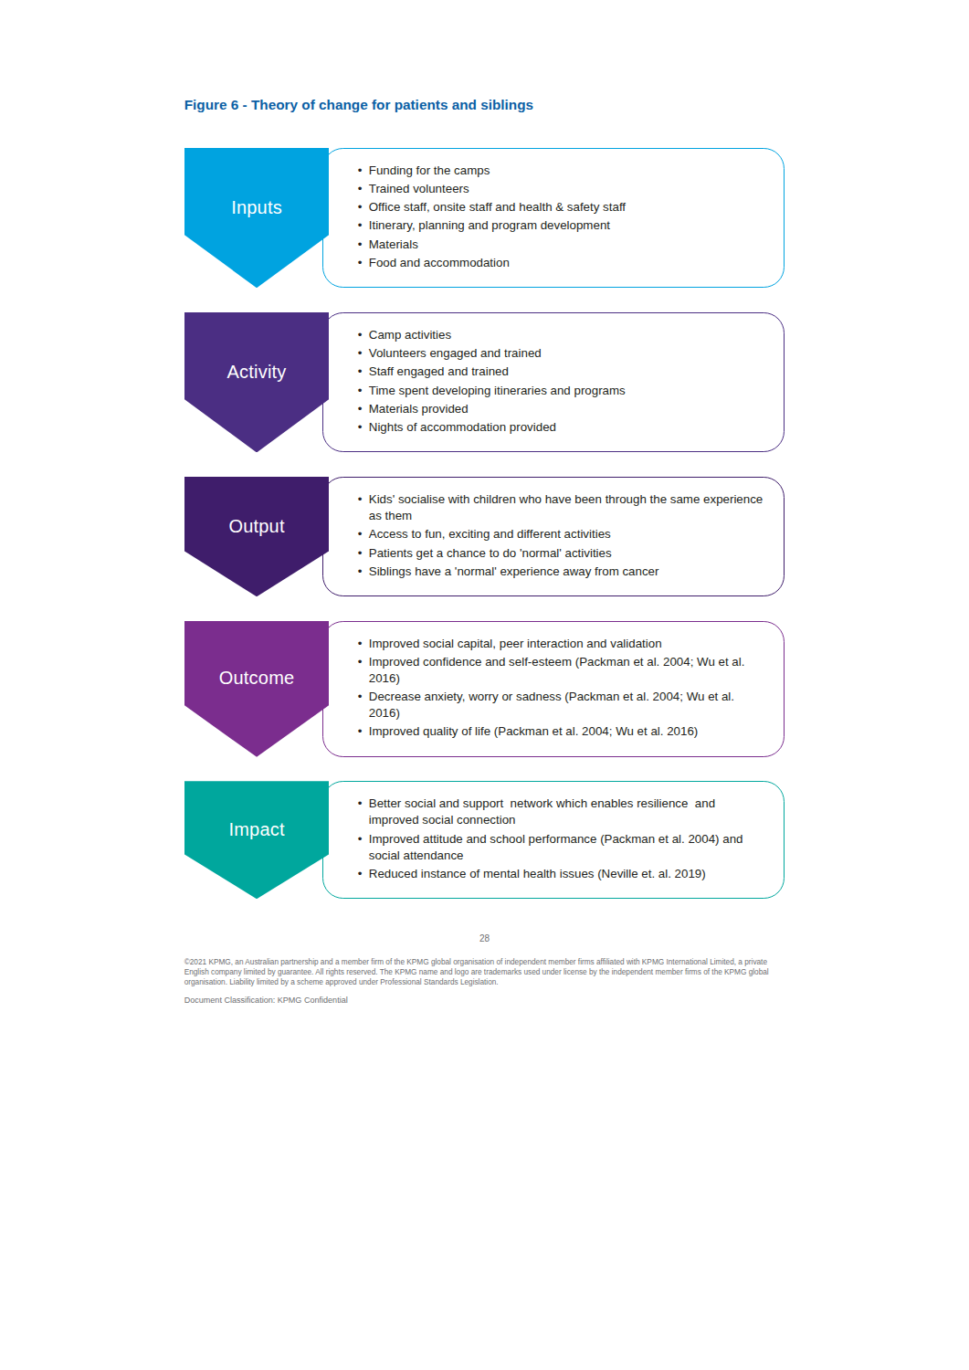Figure 6 - Theory of change for patients and siblings
Inputs
Funding for the camps
Trained volunteers
Office staff, onsite staff and health & safety staff
Itinerary, planning and program development
Materials
Food and accommodation
Activity
Camp activities
Volunteers engaged and trained
Staff engaged and trained
Time spent developing itineraries and programs
Materials provided
Nights of accommodation provided
Output
Kids' socialise with children who have been through the same experience as them
Access to fun, exciting and different activities
Patients get a chance to do 'normal' activities
Siblings have a 'normal' experience away from cancer
Outcome
Improved social capital, peer interaction and validation
Improved confidence and self-esteem (Packman et al. 2004; Wu et al. 2016)
Decrease anxiety, worry or sadness (Packman et al. 2004; Wu et al. 2016)
Improved quality of life (Packman et al. 2004; Wu et al. 2016)
Impact
Better social and support network which enables resilience and improved social connection
Improved attitude and school performance (Packman et al. 2004) and social attendance
Reduced instance of mental health issues (Neville et. al. 2019)
28
©2021 KPMG, an Australian partnership and a member firm of the KPMG global organisation of independent member firms affiliated with KPMG International Limited, a private English company limited by guarantee. All rights reserved. The KPMG name and logo are trademarks used under license by the independent member firms of the KPMG global organisation. Liability limited by a scheme approved under Professional Standards Legislation.
Document Classification: KPMG Confidential